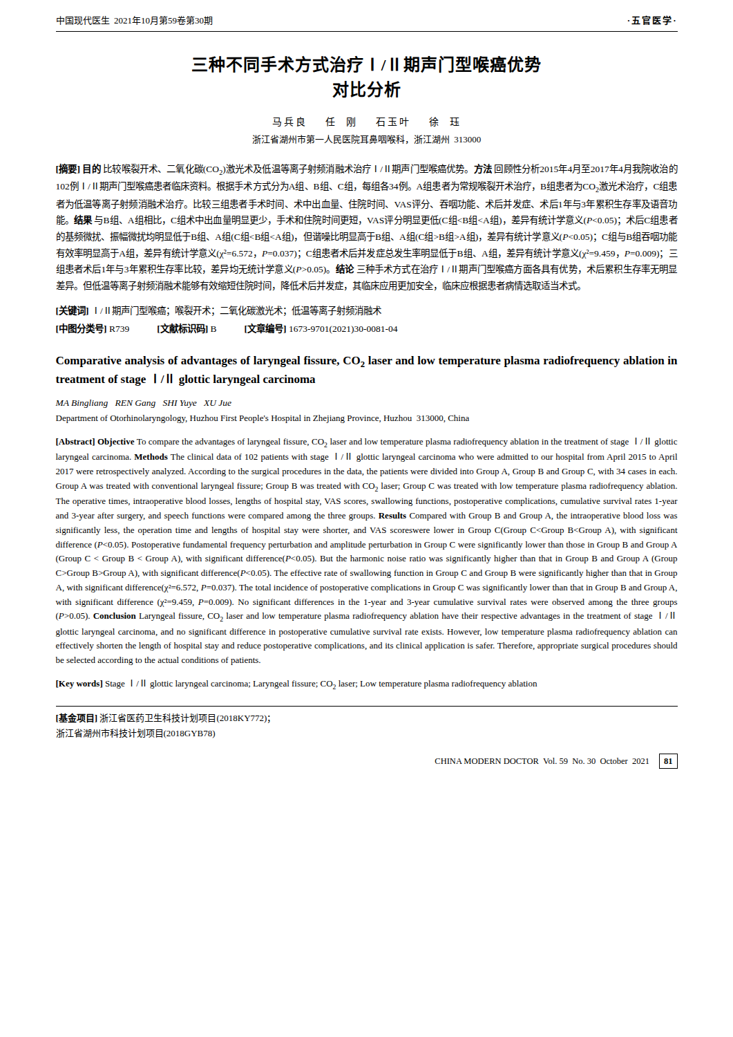中国现代医生 2021年10月第59卷第30期
·五官医学·
三种不同手术方式治疗Ⅰ/Ⅱ期声门型喉癌优势
对比分析
马兵良 任 刚 石玉叶 徐 珏
浙江省湖州市第一人民医院耳鼻咽喉科，浙江湖州 313000
[摘要] 目的 比较喉裂开术、二氧化碳(CO2)激光术及低温等离子射频消融术治疗Ⅰ/Ⅱ期声门型喉癌优势。方法 回顾性分析2015年4月至2017年4月我院收治的102例Ⅰ/Ⅱ期声门型喉癌患者临床资料。根据手术方式分为A组、B组、C组，每组各34例。A组患者为常规喉裂开术治疗，B组患者为CO2激光术治疗，C组患者为低温等离子射频消融术治疗。比较三组患者手术时间、术中出血量、住院时间、VAS评分、吞咽功能、术后并发症、术后1年与3年累积生存率及语音功能。结果 与B组、A组相比，C组术中出血量明显更少，手术和住院时间更短，VAS评分明显更低(C组<B组<A组)，差异有统计学意义(P<0.05)；术后C组患者的基频微扰、振幅微扰均明显低于B组、A组(C组<B组<A组)，但谐噪比明显高于B组、A组(C组>B组>A组)，差异有统计学意义(P<0.05)；C组与B组吞咽功能有效率明显高于A组，差异有统计学意义(χ²=6.572，P=0.037)；C组患者术后并发症总发生率明显低于B组、A组，差异有统计学意义(χ²=9.459，P=0.009)；三组患者术后1年与3年累积生存率比较，差异均无统计学意义(P>0.05)。结论 三种手术方式在治疗Ⅰ/Ⅱ期声门型喉癌方面各具有优势，术后累积生存率无明显差异。但低温等离子射频消融术能够有效缩短住院时间，降低术后并发症，其临床应用更加安全，临床应根据患者病情选取适当术式。
[关键词] Ⅰ/Ⅱ期声门型喉癌；喉裂开术；二氧化碳激光术；低温等离子射频消融术
[中图分类号] R739 [文献标识码] B [文章编号] 1673-9701(2021)30-0081-04
Comparative analysis of advantages of laryngeal fissure, CO2 laser and low temperature plasma radiofrequency ablation in treatment of stage Ⅰ/Ⅱ glottic laryngeal carcinoma
MA Bingliang REN Gang SHI Yuye XU Jue
Department of Otorhinolaryngology, Huzhou First People's Hospital in Zhejiang Province, Huzhou 313000, China
[Abstract] Objective To compare the advantages of laryngeal fissure, CO2 laser and low temperature plasma radiofrequency ablation in the treatment of stage Ⅰ/Ⅱ glottic laryngeal carcinoma. Methods The clinical data of 102 patients with stage Ⅰ/Ⅱ glottic laryngeal carcinoma who were admitted to our hospital from April 2015 to April 2017 were retrospectively analyzed. According to the surgical procedures in the data, the patients were divided into Group A, Group B and Group C, with 34 cases in each. Group A was treated with conventional laryngeal fissure; Group B was treated with CO2 laser; Group C was treated with low temperature plasma radiofrequency ablation. The operative times, intraoperative blood losses, lengths of hospital stay, VAS scores, swallowing functions, postoperative complications, cumulative survival rates 1-year and 3-year after surgery, and speech functions were compared among the three groups. Results Compared with Group B and Group A, the intraoperative blood loss was significantly less, the operation time and lengths of hospital stay were shorter, and VAS scoreswere lower in Group C(Group C<Group B<Group A), with significant difference (P<0.05). Postoperative fundamental frequency perturbation and amplitude perturbation in Group C were significantly lower than those in Group B and Group A (Group C < Group B < Group A), with significant difference(P<0.05). But the harmonic noise ratio was significantly higher than that in Group B and Group A (Group C>Group B>Group A), with significant difference(P<0.05). The effective rate of swallowing function in Group C and Group B were significantly higher than that in Group A, with significant difference(χ²=6.572, P=0.037). The total incidence of postoperative complications in Group C was significantly lower than that in Group B and Group A, with significant difference (χ²=9.459, P=0.009). No significant differences in the 1-year and 3-year cumulative survival rates were observed among the three groups (P>0.05). Conclusion Laryngeal fissure, CO2 laser and low temperature plasma radiofrequency ablation have their respective advantages in the treatment of stage Ⅰ/Ⅱ glottic laryngeal carcinoma, and no significant difference in postoperative cumulative survival rate exists. However, low temperature plasma radiofrequency ablation can effectively shorten the length of hospital stay and reduce postoperative complications, and its clinical application is safer. Therefore, appropriate surgical procedures should be selected according to the actual conditions of patients.
[Key words] Stage Ⅰ/Ⅱ glottic laryngeal carcinoma; Laryngeal fissure; CO2 laser; Low temperature plasma radiofrequency ablation
[基金项目] 浙江省医药卫生科技计划项目(2018KY772)；
浙江省湖州市科技计划项目(2018GYB78)
CHINA MODERN DOCTOR Vol. 59 No. 30 October 2021 81